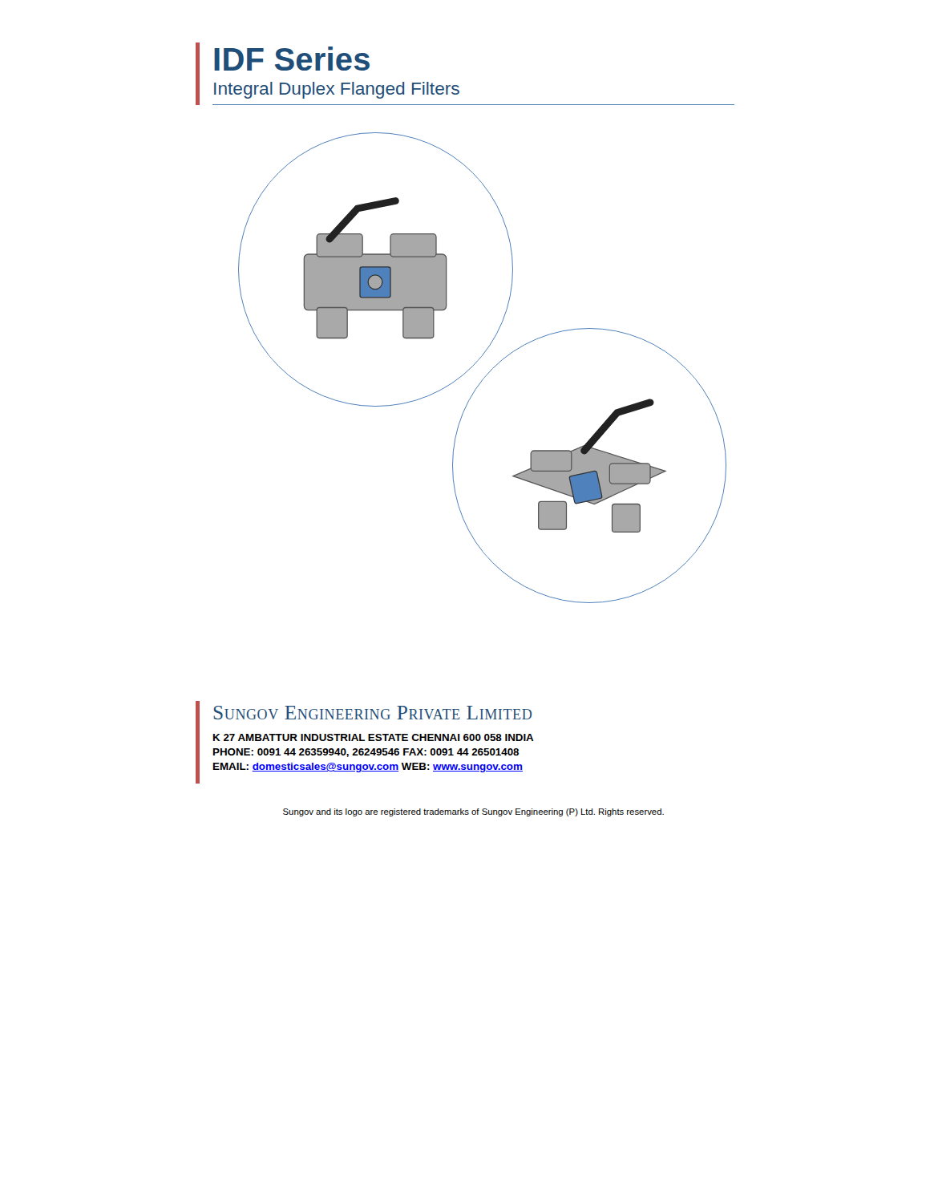IDF Series
Integral Duplex Flanged Filters
Sungov Engineering Private Limited
K 27 AMBATTUR INDUSTRIAL ESTATE CHENNAI 600 058 INDIA
PHONE: 0091 44 26359940, 26249546 FAX: 0091 44 26501408
EMAIL: domesticsales@sungov.com WEB: www.sungov.com
Sungov and its logo are registered trademarks of Sungov Engineering (P) Ltd. Rights reserved.